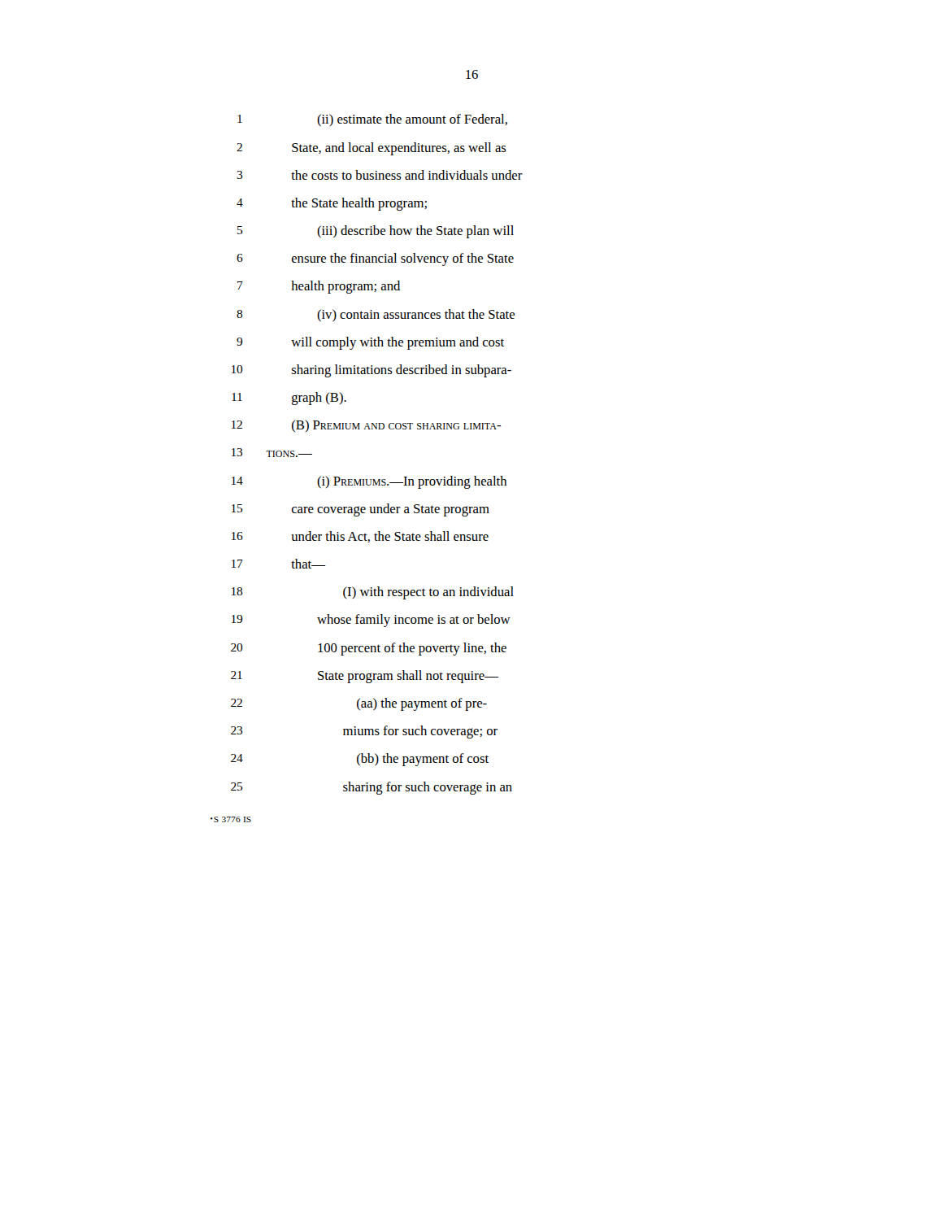16
| 1 | (ii) estimate the amount of Federal, |
| 2 | State, and local expenditures, as well as |
| 3 | the costs to business and individuals under |
| 4 | the State health program; |
| 5 | (iii) describe how the State plan will |
| 6 | ensure the financial solvency of the State |
| 7 | health program; and |
| 8 | (iv) contain assurances that the State |
| 9 | will comply with the premium and cost |
| 10 | sharing limitations described in subpara- |
| 11 | graph (B). |
| 12 | (B) Premium and cost sharing limita- |
| 13 | tions .— |
| 14 | (i) Premiums .—In providing health |
| 15 | care coverage under a State program |
| 16 | under this Act, the State shall ensure |
| 17 | that— |
| 18 | (I) with respect to an individual |
| 19 | whose family income is at or below |
| 20 | 100 percent of the poverty line, the |
| 21 | State program shall not require— |
| 22 | (aa) the payment of pre- |
| 23 | miums for such coverage; or |
| 24 | (bb) the payment of cost |
| 25 | sharing for such coverage in an |
•S 3776 IS